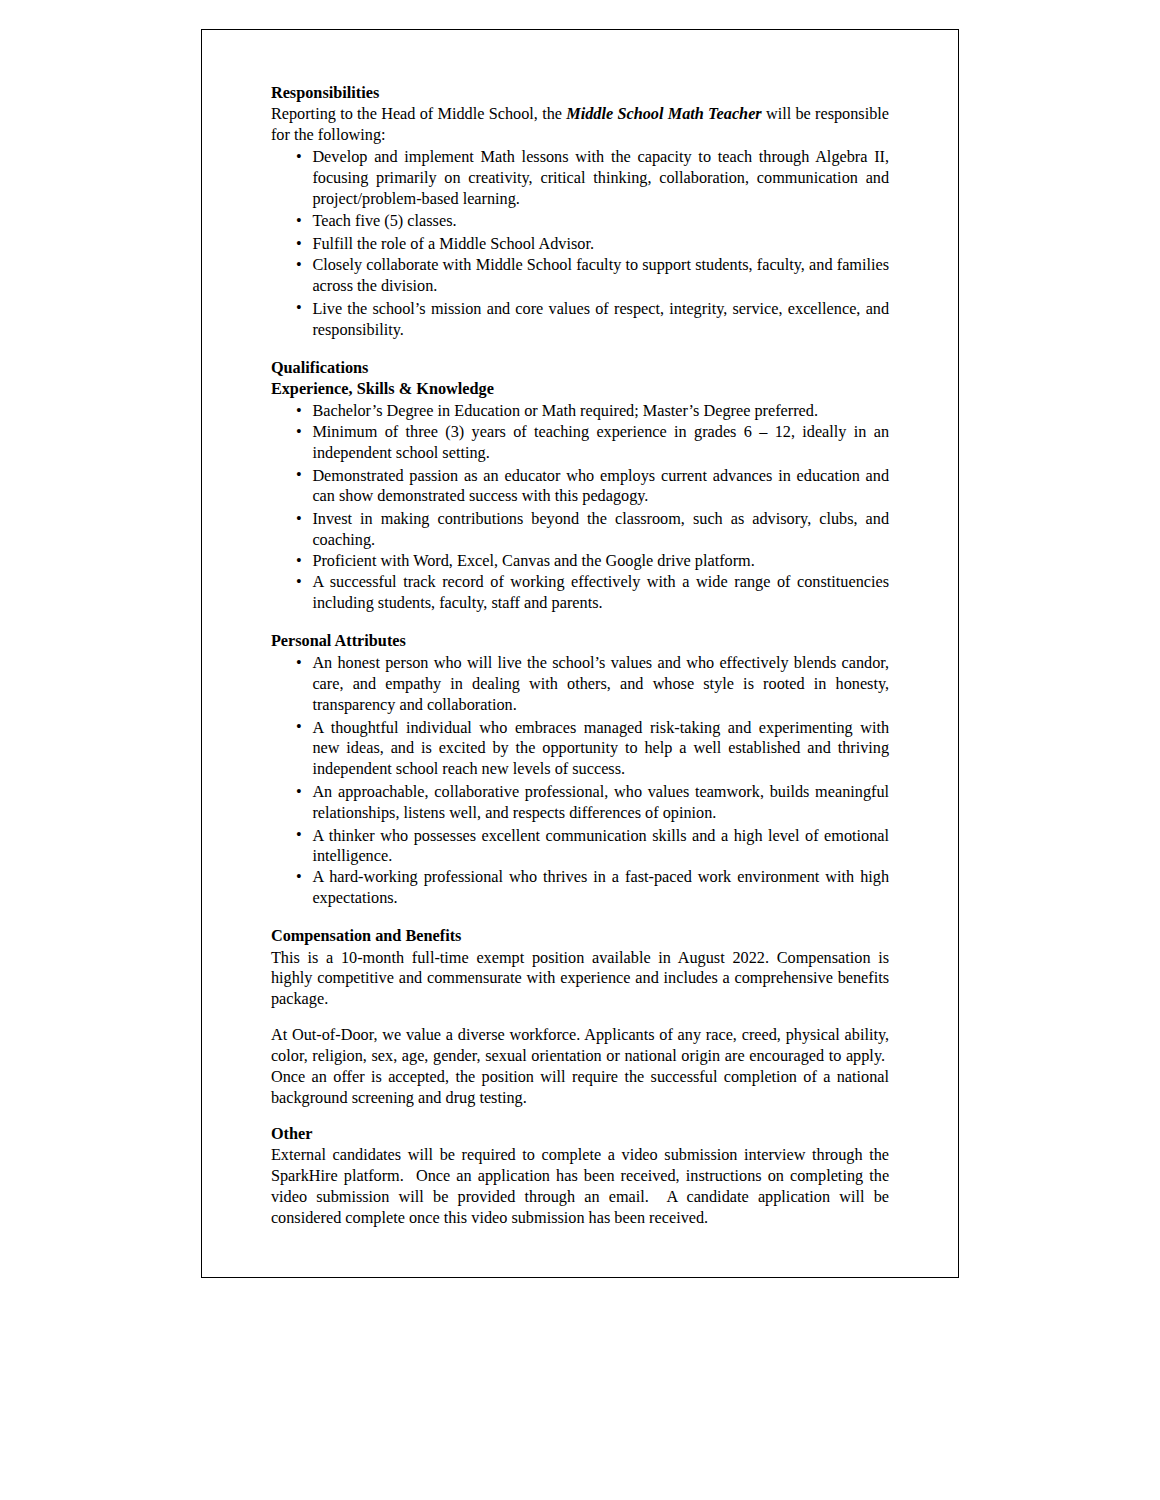Responsibilities
Reporting to the Head of Middle School, the Middle School Math Teacher will be responsible for the following:
Develop and implement Math lessons with the capacity to teach through Algebra II, focusing primarily on creativity, critical thinking, collaboration, communication and project/problem-based learning.
Teach five (5) classes.
Fulfill the role of a Middle School Advisor.
Closely collaborate with Middle School faculty to support students, faculty, and families across the division.
Live the school’s mission and core values of respect, integrity, service, excellence, and responsibility.
Qualifications
Experience, Skills & Knowledge
Bachelor’s Degree in Education or Math required; Master’s Degree preferred.
Minimum of three (3) years of teaching experience in grades 6 – 12, ideally in an independent school setting.
Demonstrated passion as an educator who employs current advances in education and can show demonstrated success with this pedagogy.
Invest in making contributions beyond the classroom, such as advisory, clubs, and coaching.
Proficient with Word, Excel, Canvas and the Google drive platform.
A successful track record of working effectively with a wide range of constituencies including students, faculty, staff and parents.
Personal Attributes
An honest person who will live the school’s values and who effectively blends candor, care, and empathy in dealing with others, and whose style is rooted in honesty, transparency and collaboration.
A thoughtful individual who embraces managed risk-taking and experimenting with new ideas, and is excited by the opportunity to help a well established and thriving independent school reach new levels of success.
An approachable, collaborative professional, who values teamwork, builds meaningful relationships, listens well, and respects differences of opinion.
A thinker who possesses excellent communication skills and a high level of emotional intelligence.
A hard-working professional who thrives in a fast-paced work environment with high expectations.
Compensation and Benefits
This is a 10-month full-time exempt position available in August 2022. Compensation is highly competitive and commensurate with experience and includes a comprehensive benefits package.
At Out-of-Door, we value a diverse workforce. Applicants of any race, creed, physical ability, color, religion, sex, age, gender, sexual orientation or national origin are encouraged to apply. Once an offer is accepted, the position will require the successful completion of a national background screening and drug testing.
Other
External candidates will be required to complete a video submission interview through the SparkHire platform. Once an application has been received, instructions on completing the video submission will be provided through an email. A candidate application will be considered complete once this video submission has been received.